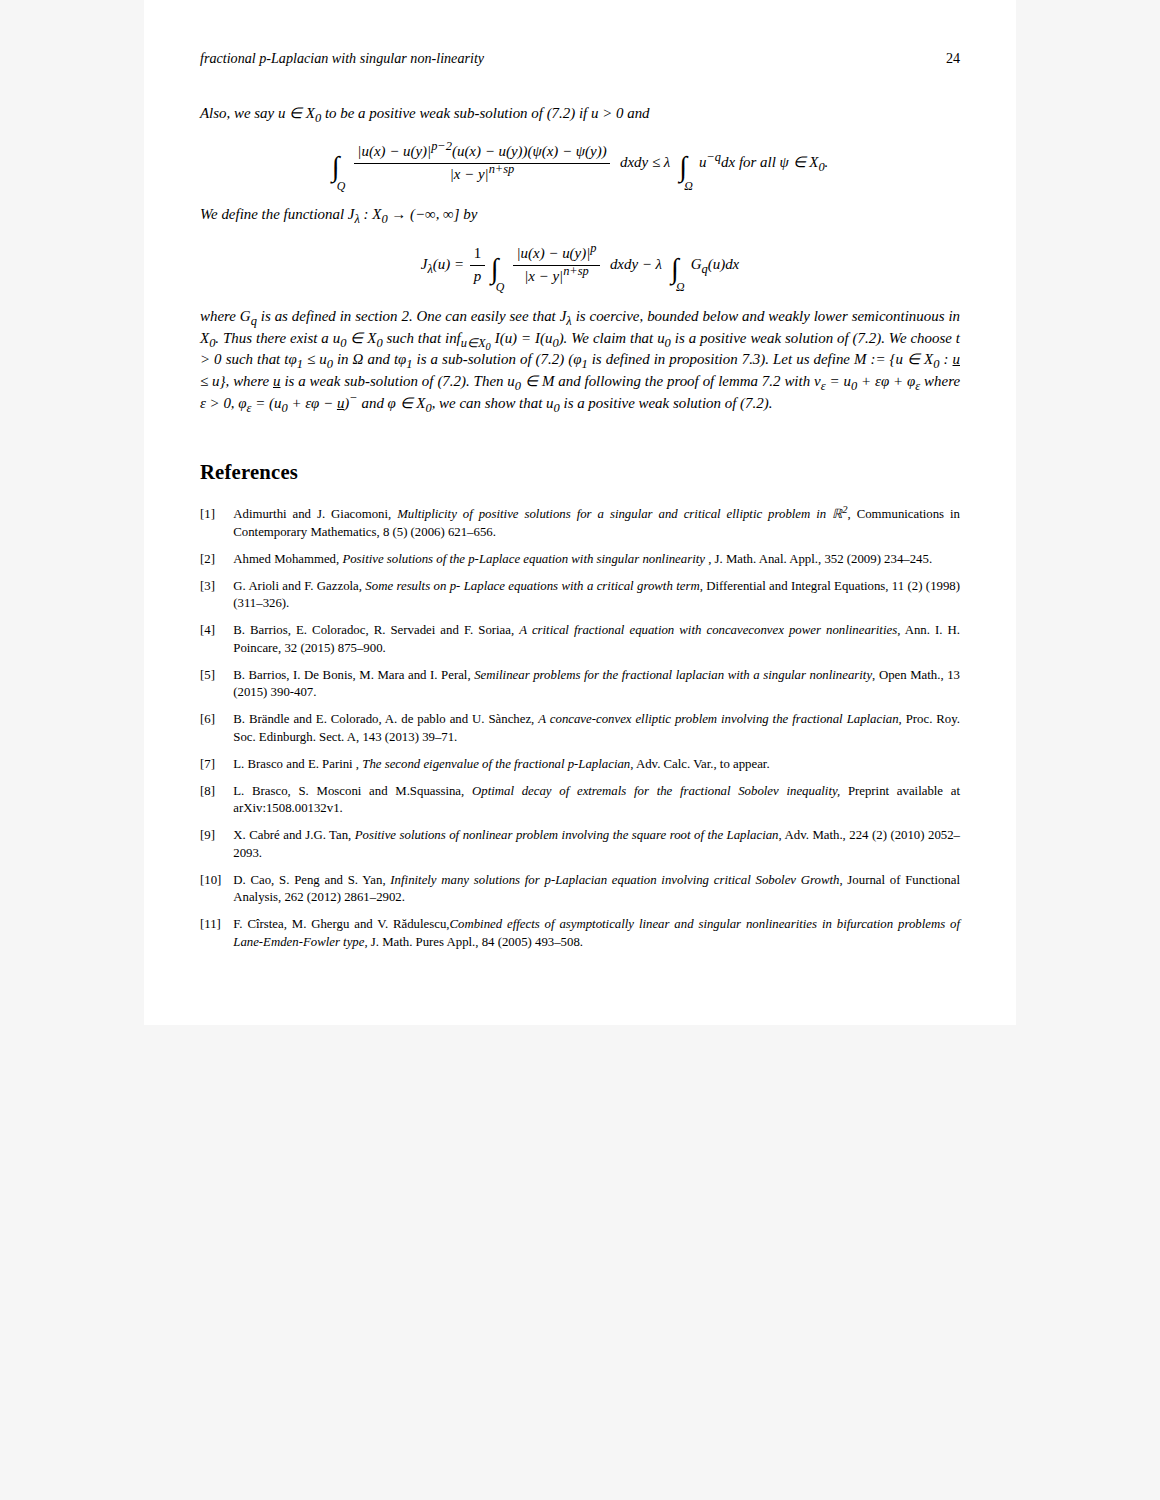fractional p-Laplacian with singular non-linearity 24
Also, we say u ∈ X0 to be a positive weak sub-solution of (7.2) if u > 0 and
∫Q |u(x) − u(y)|p−2(u(x) − u(y))(ψ(x) − ψ(y)) |x − y|n+sp dxdy ≤ λ ∫Ω u−qdx for all ψ ∈ X0.
We define the functional Jλ : X0 → (−∞, ∞] by
Jλ(u) = 1 p ∫Q |u(x) − u(y)|p |x − y|n+sp dxdy − λ ∫Ω Gq(u)dx
where Gq is as defined in section 2. One can easily see that Jλ is coercive, bounded below and weakly lower semicontinuous in X0. Thus there exist a u0 ∈ X0 such that infu∈X0 I(u) = I(u0). We claim that u0 is a positive weak solution of (7.2). We choose t > 0 such that tφ1 ≤ u0 in Ω and tφ1 is a sub-solution of (7.2) (φ1 is defined in proposition 7.3). Let us define M := {u ∈ X0 : u ≤ u}, where u is a weak sub-solution of (7.2). Then u0 ∈ M and following the proof of lemma 7.2 with vε = u0 + εφ + φε where ε > 0, φε = (u0 + εφ − u)− and φ ∈ X0, we can show that u0 is a positive weak solution of (7.2).
References
[1] Adimurthi and J. Giacomoni, Multiplicity of positive solutions for a singular and critical elliptic problem in ℝ2, Communications in Contemporary Mathematics, 8 (5) (2006) 621–656.
[2] Ahmed Mohammed, Positive solutions of the p-Laplace equation with singular nonlinearity , J. Math. Anal. Appl., 352 (2009) 234–245.
[3] G. Arioli and F. Gazzola, Some results on p- Laplace equations with a critical growth term, Differential and Integral Equations, 11 (2) (1998) (311–326).
[4] B. Barrios, E. Coloradoc, R. Servadei and F. Soriaa, A critical fractional equation with concaveconvex power nonlinearities, Ann. I. H. Poincare, 32 (2015) 875–900.
[5] B. Barrios, I. De Bonis, M. Mara and I. Peral, Semilinear problems for the fractional laplacian with a singular nonlinearity, Open Math., 13 (2015) 390-407.
[6] B. Brändle and E. Colorado, A. de pablo and U. Sànchez, A concave-convex elliptic problem involving the fractional Laplacian, Proc. Roy. Soc. Edinburgh. Sect. A, 143 (2013) 39–71.
[7] L. Brasco and E. Parini , The second eigenvalue of the fractional p-Laplacian, Adv. Calc. Var., to appear.
[8] L. Brasco, S. Mosconi and M.Squassina, Optimal decay of extremals for the fractional Sobolev inequality, Preprint available at arXiv:1508.00132v1.
[9] X. Cabré and J.G. Tan, Positive solutions of nonlinear problem involving the square root of the Laplacian, Adv. Math., 224 (2) (2010) 2052–2093.
[10] D. Cao, S. Peng and S. Yan, Infinitely many solutions for p-Laplacian equation involving critical Sobolev Growth, Journal of Functional Analysis, 262 (2012) 2861–2902.
[11] F. Cîrstea, M. Ghergu and V. Rădulescu,Combined effects of asymptotically linear and singular nonlinearities in bifurcation problems of Lane-Emden-Fowler type, J. Math. Pures Appl., 84 (2005) 493–508.